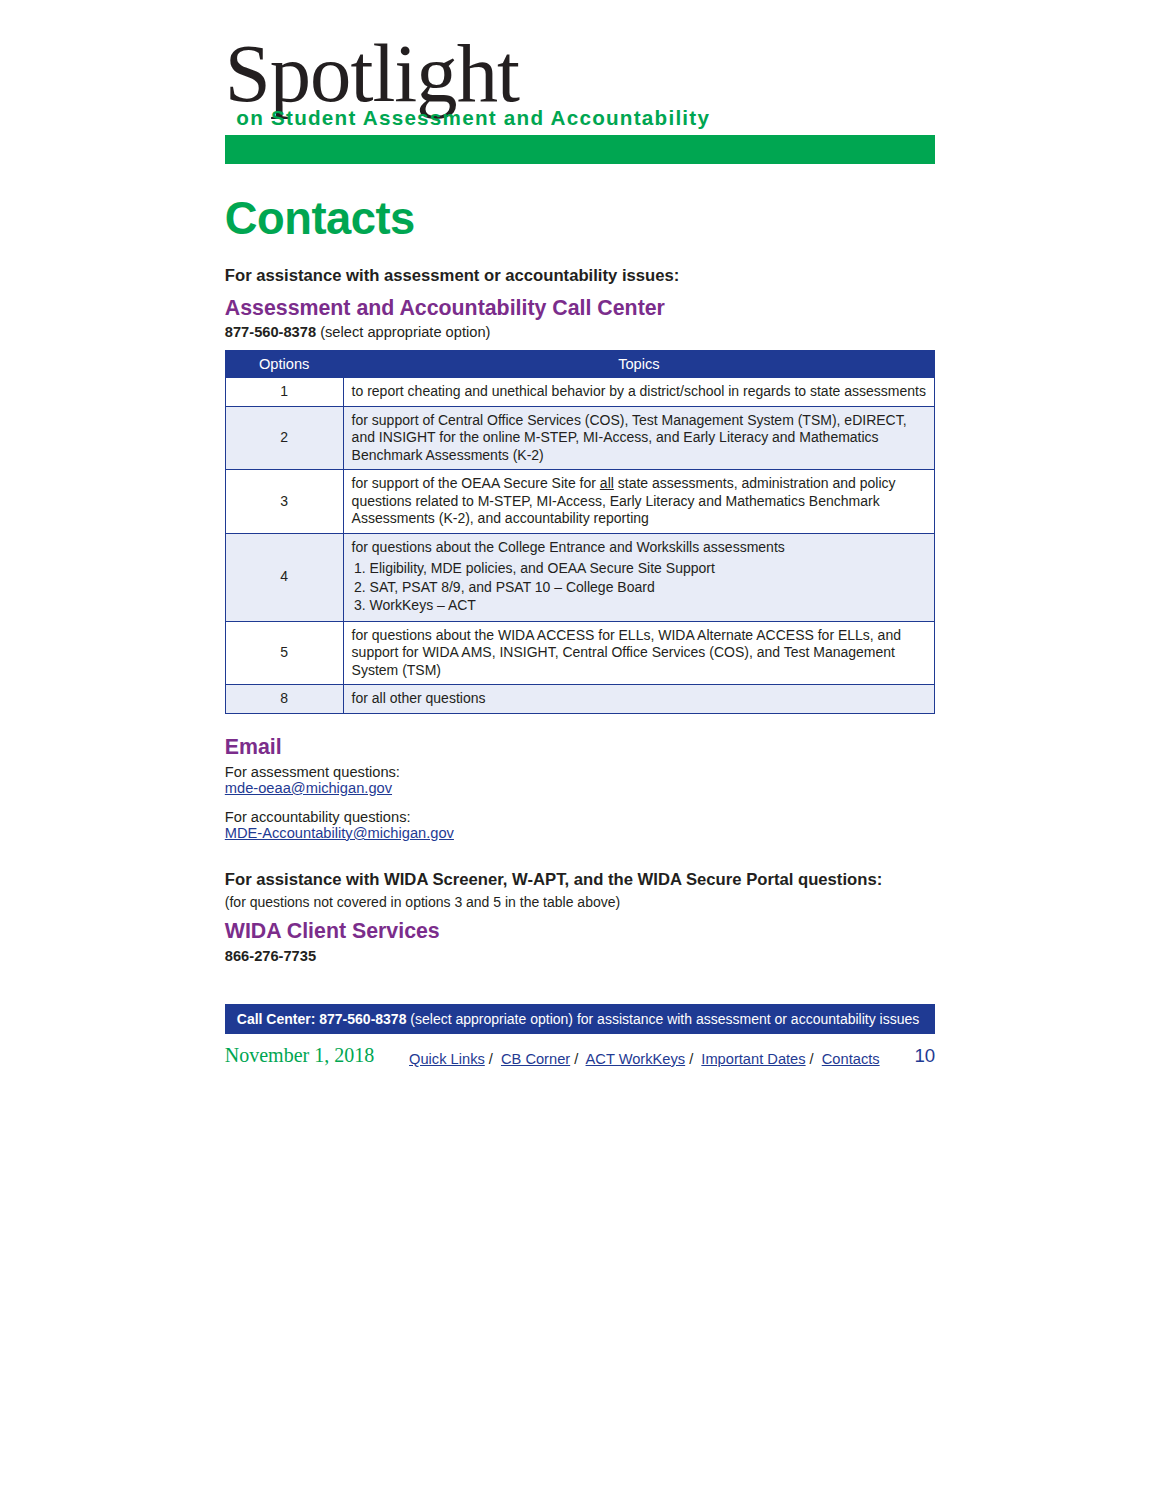Spotlight on Student Assessment and Accountability
Contacts
For assistance with assessment or accountability issues:
Assessment and Accountability Call Center
877-560-8378 (select appropriate option)
| Options | Topics |
| --- | --- |
| 1 | to report cheating and unethical behavior by a district/school in regards to state assessments |
| 2 | for support of Central Office Services (COS), Test Management System (TSM), eDIRECT, and INSIGHT for the online M-STEP, MI-Access, and Early Literacy and Mathematics Benchmark Assessments (K-2) |
| 3 | for support of the OEAA Secure Site for all state assessments, administration and policy questions related to M-STEP, MI-Access, Early Literacy and Mathematics Benchmark Assessments (K-2), and accountability reporting |
| 4 | for questions about the College Entrance and Workskills assessments Eligibility, MDE policies, and OEAA Secure Site Support SAT, PSAT 8/9, and PSAT 10 – College Board WorkKeys – ACT |
| 5 | for questions about the WIDA ACCESS for ELLs, WIDA Alternate ACCESS for ELLs, and support for WIDA AMS, INSIGHT, Central Office Services (COS), and Test Management System (TSM) |
| 8 | for all other questions |
Email
For assessment questions:
mde-oeaa@michigan.gov
For accountability questions:
MDE-Accountability@michigan.gov
For assistance with WIDA Screener, W-APT, and the WIDA Secure Portal questions:
(for questions not covered in options 3 and 5 in the table above)
WIDA Client Services
866-276-7735
Call Center: 877-560-8378 (select appropriate option) for assistance with assessment or accountability issues
November 1, 2018
Quick Links/ CB Corner/ ACT WorkKeys/ Important Dates/ Contacts
10